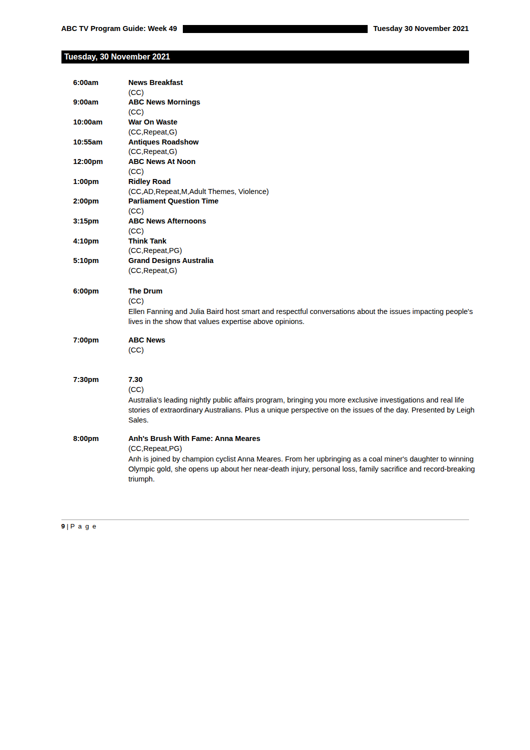ABC TV Program Guide: Week 49 Tuesday 30 November 2021
Tuesday, 30 November 2021
| 6:00am | News Breakfast (CC) |
| 9:00am | ABC News Mornings (CC) |
| 10:00am | War On Waste (CC,Repeat,G) |
| 10:55am | Antiques Roadshow (CC,Repeat,G) |
| 12:00pm | ABC News At Noon (CC) |
| 1:00pm | Ridley Road (CC,AD,Repeat,M,Adult Themes, Violence) |
| 2:00pm | Parliament Question Time (CC) |
| 3:15pm | ABC News Afternoons (CC) |
| 4:10pm | Think Tank (CC,Repeat,PG) |
| 5:10pm | Grand Designs Australia (CC,Repeat,G) |
| 6:00pm | The Drum (CC) Ellen Fanning and Julia Baird host smart and respectful conversations about the issues impacting people's lives in the show that values expertise above opinions. |
| 7:00pm | ABC News (CC) |
| 7:30pm | 7.30 (CC) Australia's leading nightly public affairs program, bringing you more exclusive investigations and real life stories of extraordinary Australians. Plus a unique perspective on the issues of the day. Presented by Leigh Sales. |
| 8:00pm | Anh's Brush With Fame: Anna Meares (CC,Repeat,PG) Anh is joined by champion cyclist Anna Meares. From her upbringing as a coal miner's daughter to winning Olympic gold, she opens up about her near-death injury, personal loss, family sacrifice and record-breaking triumph. |
9 | P a g e